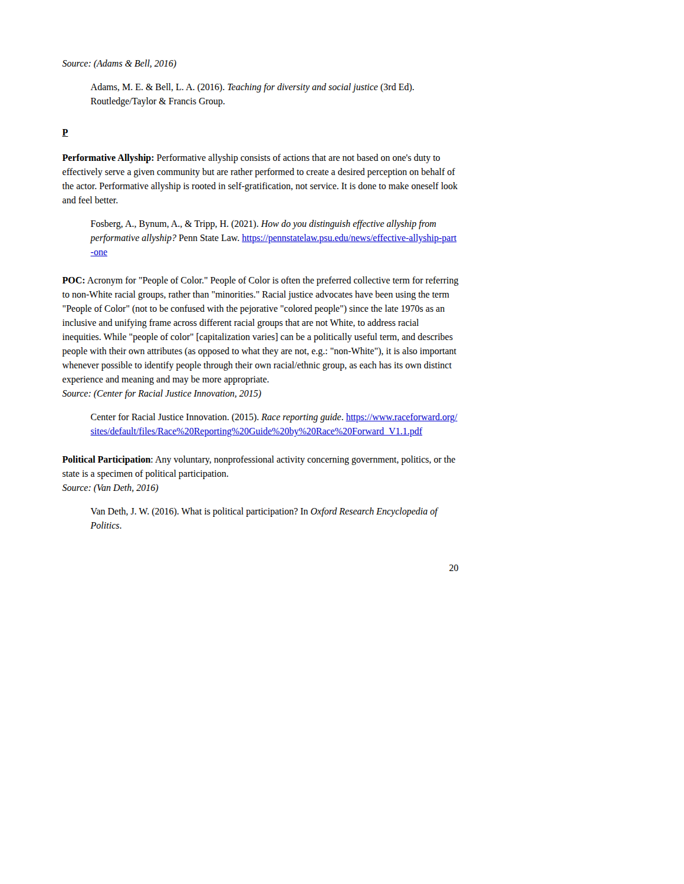Source: (Adams & Bell, 2016)
Adams, M. E. & Bell, L. A. (2016). Teaching for diversity and social justice (3rd Ed). Routledge/Taylor & Francis Group.
P
Performative Allyship: Performative allyship consists of actions that are not based on one's duty to effectively serve a given community but are rather performed to create a desired perception on behalf of the actor. Performative allyship is rooted in self-gratification, not service. It is done to make oneself look and feel better.
Fosberg, A., Bynum, A., & Tripp, H. (2021). How do you distinguish effective allyship from performative allyship? Penn State Law. https://pennstatelaw.psu.edu/news/effective-allyship-part-one
POC: Acronym for "People of Color." People of Color is often the preferred collective term for referring to non-White racial groups, rather than "minorities." Racial justice advocates have been using the term "People of Color" (not to be confused with the pejorative "colored people") since the late 1970s as an inclusive and unifying frame across different racial groups that are not White, to address racial inequities. While "people of color" [capitalization varies] can be a politically useful term, and describes people with their own attributes (as opposed to what they are not, e.g.: "non-White"), it is also important whenever possible to identify people through their own racial/ethnic group, as each has its own distinct experience and meaning and may be more appropriate.
Source: (Center for Racial Justice Innovation, 2015)
Center for Racial Justice Innovation. (2015). Race reporting guide. https://www.raceforward.org/sites/default/files/Race%20Reporting%20Guide%20by%20Race%20Forward_V1.1.pdf
Political Participation: Any voluntary, nonprofessional activity concerning government, politics, or the state is a specimen of political participation.
Source: (Van Deth, 2016)
Van Deth, J. W. (2016). What is political participation? In Oxford Research Encyclopedia of Politics.
20